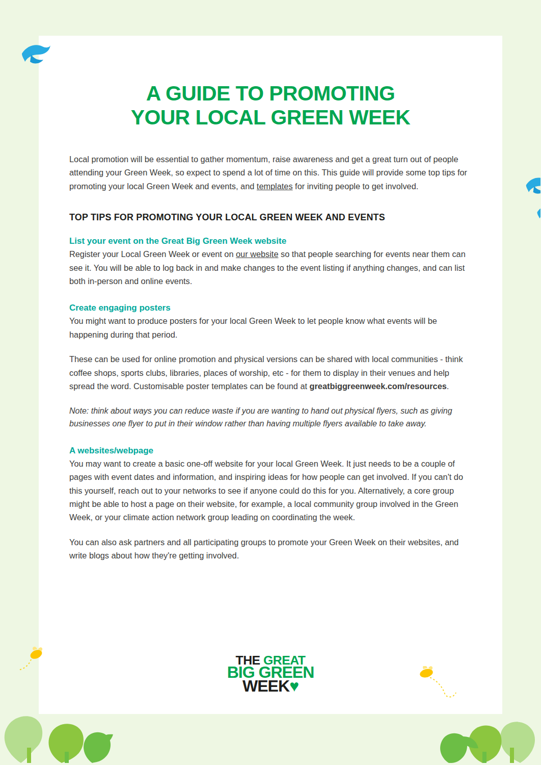A Guide to Promoting
Your Local Green Week
Local promotion will be essential to gather momentum, raise awareness and get a great turn out of people attending your Green Week, so expect to spend a lot of time on this. This guide will provide some top tips for promoting your local Green Week and events, and templates for inviting people to get involved.
Top tips for promoting your local Green Week and events
List your event on the Great Big Green Week website
Register your Local Green Week or event on our website so that people searching for events near them can see it. You will be able to log back in and make changes to the event listing if anything changes, and can list both in-person and online events.
Create engaging posters
You might want to produce posters for your local Green Week to let people know what events will be happening during that period.
These can be used for online promotion and physical versions can be shared with local communities - think coffee shops, sports clubs, libraries, places of worship, etc - for them to display in their venues and help spread the word. Customisable poster templates can be found at greatbiggreenweek.com/resources.
Note: think about ways you can reduce waste if you are wanting to hand out physical flyers, such as giving businesses one flyer to put in their window rather than having multiple flyers available to take away.
A websites/webpage
You may want to create a basic one-off website for your local Green Week. It just needs to be a couple of pages with event dates and information, and inspiring ideas for how people can get involved. If you can't do this yourself, reach out to your networks to see if anyone could do this for you. Alternatively, a core group might be able to host a page on their website, for example, a local community group involved in the Green Week, or your climate action network group leading on coordinating the week.
You can also ask partners and all participating groups to promote your Green Week on their websites, and write blogs about how they're getting involved.
THE GREAT
BIG GREEN
WEEK♥